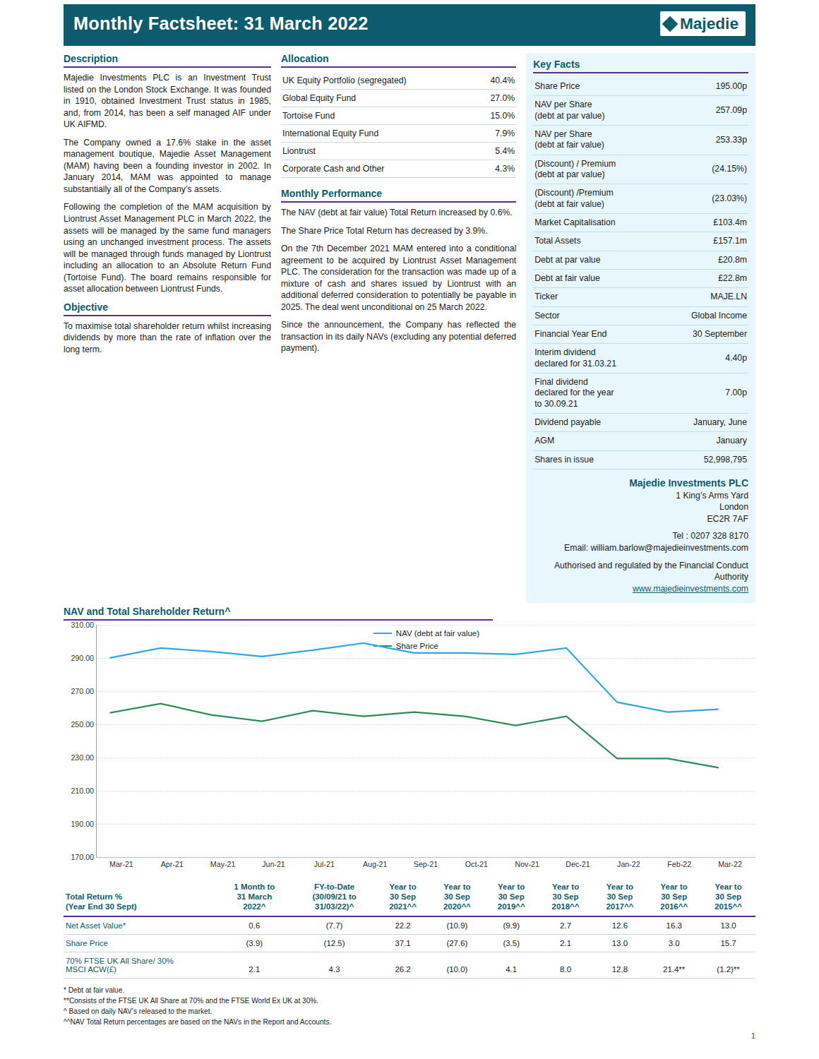Monthly Factsheet: 31 March 2022
Majedie
Description
Majedie Investments PLC is an Investment Trust listed on the London Stock Exchange. It was founded in 1910, obtained Investment Trust status in 1985, and, from 2014, has been a self managed AIF under UK AIFMD.
The Company owned a 17.6% stake in the asset management boutique, Majedie Asset Management (MAM) having been a founding investor in 2002. In January 2014, MAM was appointed to manage substantially all of the Company’s assets.
Following the completion of the MAM acquisition by Liontrust Asset Management PLC in March 2022, the assets will be managed by the same fund managers using an unchanged investment process. The assets will be managed through funds managed by Liontrust including an allocation to an Absolute Return Fund (Tortoise Fund). The board remains responsible for asset allocation between Liontrust Funds.
Objective
To maximise total shareholder return whilst increasing dividends by more than the rate of inflation over the long term.
Allocation
| UK Equity Portfolio (segregated) | 40.4% |
| Global Equity Fund | 27.0% |
| Tortoise Fund | 15.0% |
| International Equity Fund | 7.9% |
| Liontrust | 5.4% |
| Corporate Cash and Other | 4.3% |
Monthly Performance
The NAV (debt at fair value) Total Return increased by 0.6%.
The Share Price Total Return has decreased by 3.9%.
On the 7th December 2021 MAM entered into a conditional agreement to be acquired by Liontrust Asset Management PLC. The consideration for the transaction was made up of a mixture of cash and shares issued by Liontrust with an additional deferred consideration to potentially be payable in 2025. The deal went unconditional on 25 March 2022.
Since the announcement, the Company has reflected the transaction in its daily NAVs (excluding any potential deferred payment).
Key Facts
| Share Price | 195.00p |
| NAV per Share (debt at par value) | 257.09p |
| NAV per Share (debt at fair value) | 253.33p |
| (Discount) / Premium (debt at par value) | (24.15%) |
| (Discount) /Premium (debt at fair value) | (23.03%) |
| Market Capitalisation | £103.4m |
| Total Assets | £157.1m |
| Debt at par value | £20.8m |
| Debt at fair value | £22.8m |
| Ticker | MAJE.LN |
| Sector | Global Income |
| Financial Year End | 30 September |
| Interim dividend declared for 31.03.21 | 4.40p |
| Final dividend declared for the year to 30.09.21 | 7.00p |
| Dividend payable | January, June |
| AGM | January |
| Shares in issue | 52,998,795 |
Majedie Investments PLC
1 King’s Arms Yard
London
EC2R 7AF
Tel : 0207 328 8170
Email: william.barlow@majedieinvestments.com
Authorised and regulated by the Financial Conduct Authority
www.majedieinvestments.com
NAV and Total Shareholder Return^
310.00
290.00
270.00
250.00
230.00
210.00
190.00
170.00
NAV (debt at fair value)
Share Price
Mar-21 Apr-21 May-21 Jun-21 Jul-21 Aug-21 Sep-21 Oct-21 Nov-21 Dec-21 Jan-22 Feb-22 Mar-22
| Total Return % (Year End 30 Sept) | 1 Month to 31 March 2022^ | FY-to-Date (30/09/21 to 31/03/22)^ | Year to 30 Sep 2021^^ | Year to 30 Sep 2020^^ | Year to 30 Sep 2019^^ | Year to 30 Sep 2018^^ | Year to 30 Sep 2017^^ | Year to 30 Sep 2016^^ | Year to 30 Sep 2015^^ |
| --- | --- | --- | --- | --- | --- | --- | --- | --- | --- |
| Net Asset Value* | 0.6 | (7.7) | 22.2 | (10.9) | (9.9) | 2.7 | 12.6 | 16.3 | 13.0 |
| Share Price | (3.9) | (12.5) | 37.1 | (27.6) | (3.5) | 2.1 | 13.0 | 3.0 | 15.7 |
| 70% FTSE UK All Share/ 30% MSCI ACW(£) | 2.1 | 4.3 | 26.2 | (10.0) | 4.1 | 8.0 | 12.8 | 21.4** | (1.2)** |
* Debt at fair value.
**Consists of the FTSE UK All Share at 70% and the FTSE World Ex UK at 30%.
^ Based on daily NAV’s released to the market.
^^NAV Total Return percentages are based on the NAVs in the Report and Accounts.
1